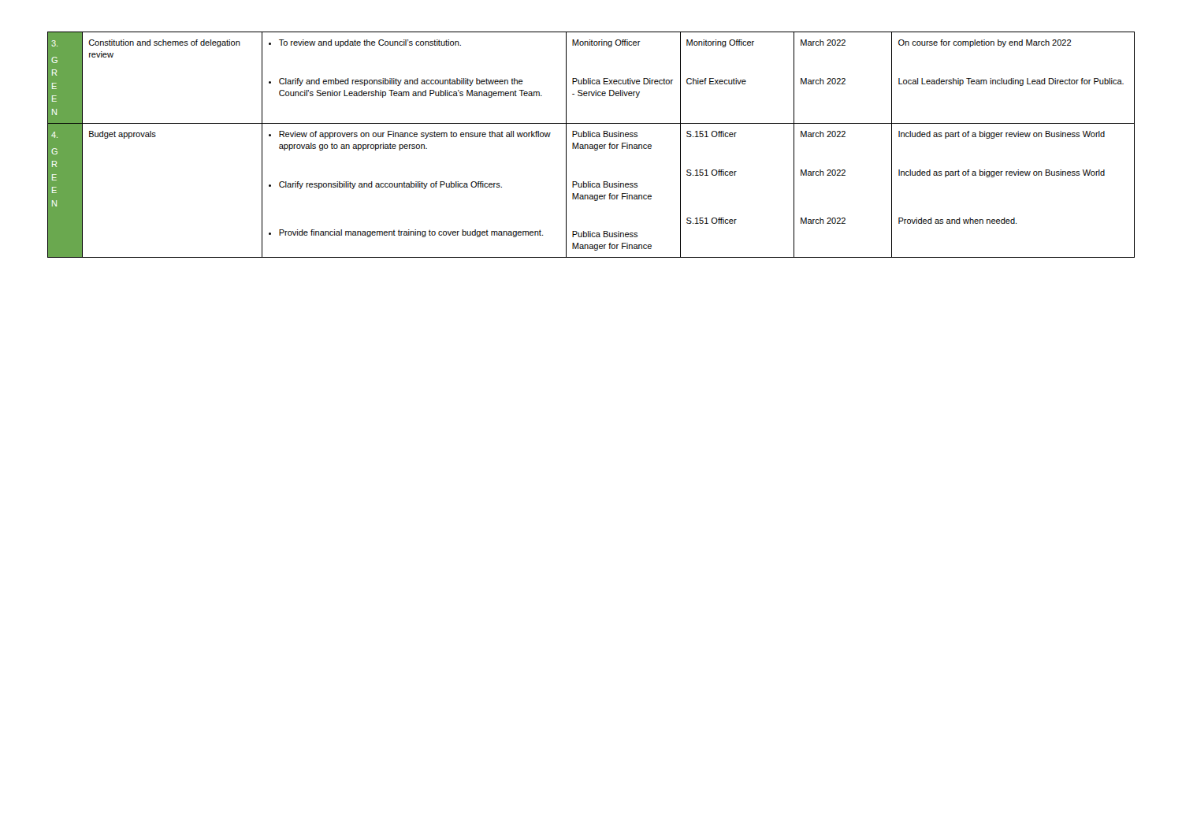| 3. G R E E N | Constitution and schemes of delegation review | To review and update the Council’s constitution. Clarify and embed responsibility and accountability between the Council's Senior Leadership Team and Publica’s Management Team. | Monitoring Officer Publica Executive Director - Service Delivery | Monitoring Officer Chief Executive | March 2022 March 2022 | On course for completion by end March 2022 Local Leadership Team including Lead Director for Publica. |
| 4. G R E E N | Budget approvals | Review of approvers on our Finance system to ensure that all workflow approvals go to an appropriate person. Clarify responsibility and accountability of Publica Officers. Provide financial management training to cover budget management. | Publica Business Manager for Finance Publica Business Manager for Finance Publica Business Manager for Finance | S.151 Officer S.151 Officer S.151 Officer | March 2022 March 2022 March 2022 | Included as part of a bigger review on Business World Included as part of a bigger review on Business World Provided as and when needed. |